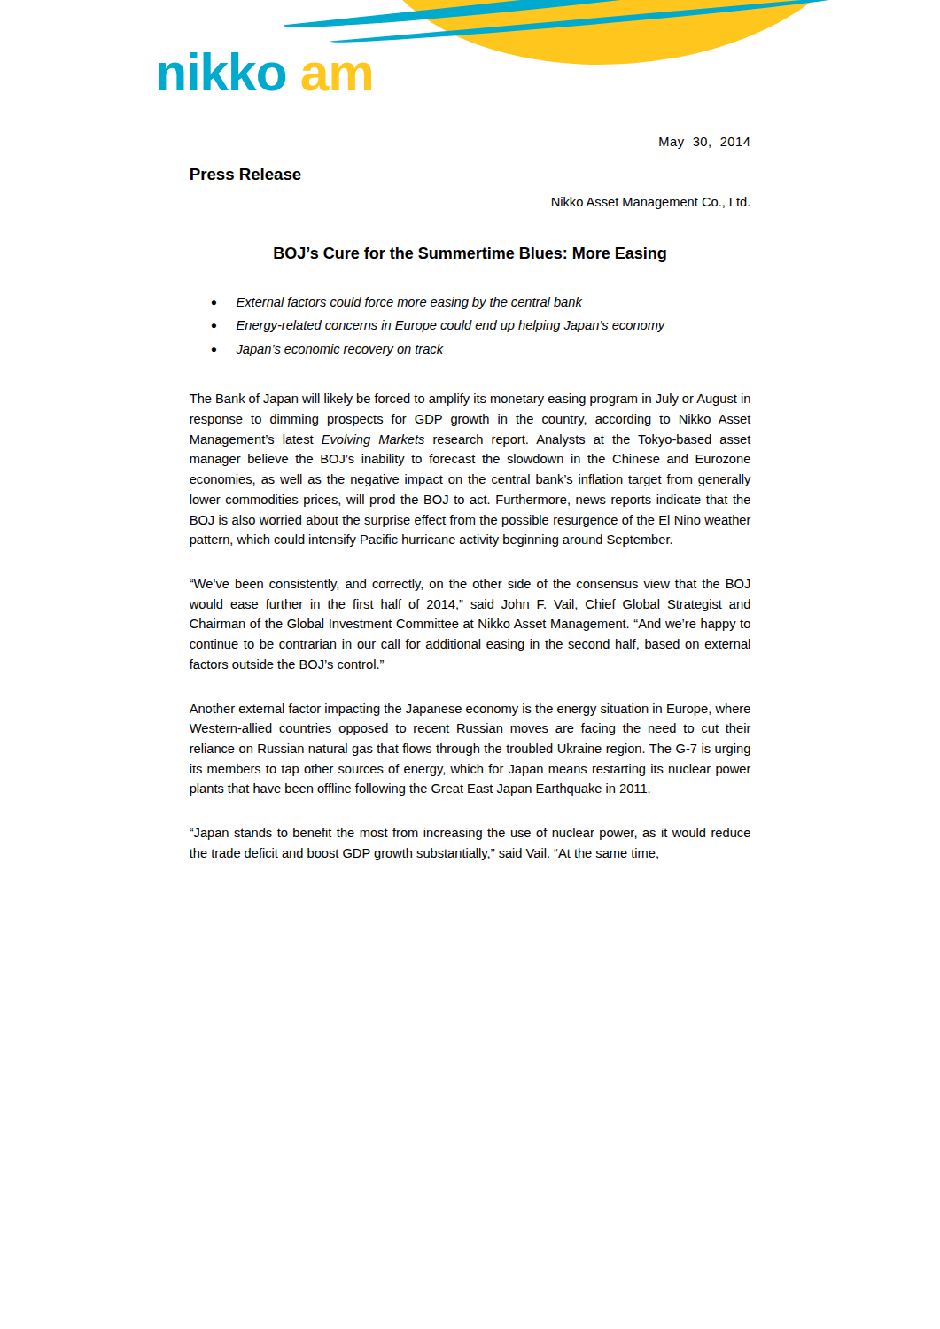nikko am
May 30, 2014
Press Release
Nikko Asset Management Co., Ltd.
BOJ’s Cure for the Summertime Blues: More Easing
External factors could force more easing by the central bank
Energy-related concerns in Europe could end up helping Japan’s economy
Japan’s economic recovery on track
The Bank of Japan will likely be forced to amplify its monetary easing program in July or August in response to dimming prospects for GDP growth in the country, according to Nikko Asset Management’s latest Evolving Markets research report. Analysts at the Tokyo-based asset manager believe the BOJ’s inability to forecast the slowdown in the Chinese and Eurozone economies, as well as the negative impact on the central bank’s inflation target from generally lower commodities prices, will prod the BOJ to act. Furthermore, news reports indicate that the BOJ is also worried about the surprise effect from the possible resurgence of the El Nino weather pattern, which could intensify Pacific hurricane activity beginning around September.
“We’ve been consistently, and correctly, on the other side of the consensus view that the BOJ would ease further in the first half of 2014,” said John F. Vail, Chief Global Strategist and Chairman of the Global Investment Committee at Nikko Asset Management. “And we’re happy to continue to be contrarian in our call for additional easing in the second half, based on external factors outside the BOJ’s control.”
Another external factor impacting the Japanese economy is the energy situation in Europe, where Western-allied countries opposed to recent Russian moves are facing the need to cut their reliance on Russian natural gas that flows through the troubled Ukraine region. The G-7 is urging its members to tap other sources of energy, which for Japan means restarting its nuclear power plants that have been offline following the Great East Japan Earthquake in 2011.
“Japan stands to benefit the most from increasing the use of nuclear power, as it would reduce the trade deficit and boost GDP growth substantially,” said Vail. “At the same time,